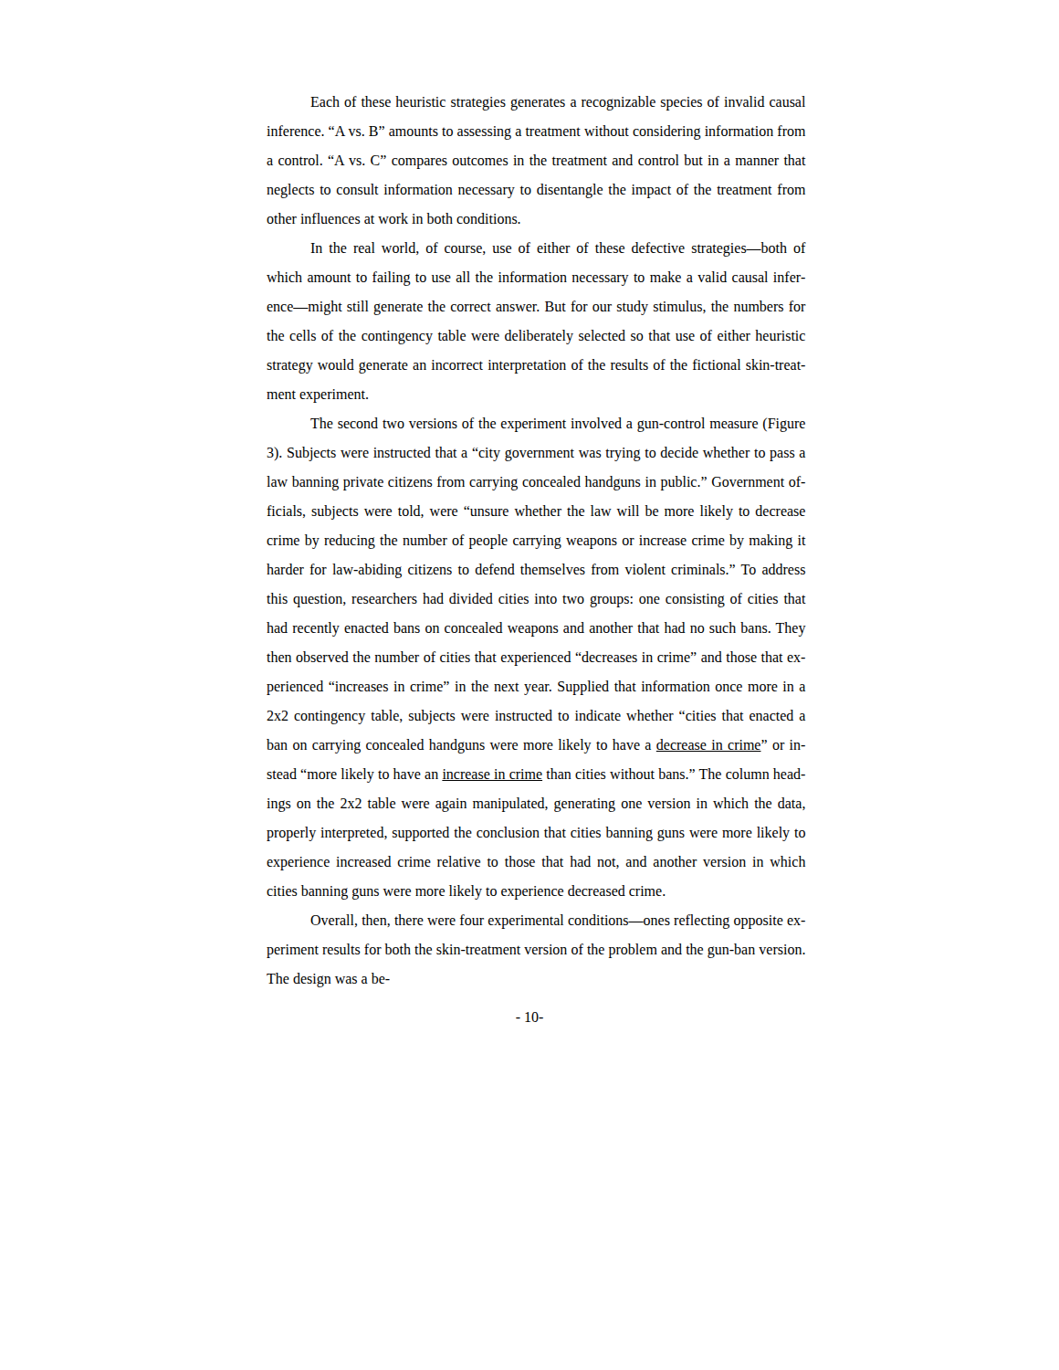Each of these heuristic strategies generates a recognizable species of invalid causal inference. “A vs. B” amounts to assessing a treatment without considering information from a control. “A vs. C” compares outcomes in the treatment and control but in a manner that neglects to consult information necessary to disentangle the impact of the treatment from other influences at work in both conditions.
In the real world, of course, use of either of these defective strategies—both of which amount to failing to use all the information necessary to make a valid causal inference—might still generate the correct answer. But for our study stimulus, the numbers for the cells of the contingency table were deliberately selected so that use of either heuristic strategy would generate an incorrect interpretation of the results of the fictional skin-treatment experiment.
The second two versions of the experiment involved a gun-control measure (Figure 3). Subjects were instructed that a “city government was trying to decide whether to pass a law banning private citizens from carrying concealed handguns in public.” Government officials, subjects were told, were “unsure whether the law will be more likely to decrease crime by reducing the number of people carrying weapons or increase crime by making it harder for law-abiding citizens to defend themselves from violent criminals.” To address this question, researchers had divided cities into two groups: one consisting of cities that had recently enacted bans on concealed weapons and another that had no such bans. They then observed the number of cities that experienced “decreases in crime” and those that experienced “increases in crime” in the next year. Supplied that information once more in a 2x2 contingency table, subjects were instructed to indicate whether “cities that enacted a ban on carrying concealed handguns were more likely to have a decrease in crime” or instead “more likely to have an increase in crime than cities without bans.” The column headings on the 2x2 table were again manipulated, generating one version in which the data, properly interpreted, supported the conclusion that cities banning guns were more likely to experience increased crime relative to those that had not, and another version in which cities banning guns were more likely to experience decreased crime.
Overall, then, there were four experimental conditions—ones reflecting opposite experiment results for both the skin-treatment version of the problem and the gun-ban version. The design was a be-
- 10-